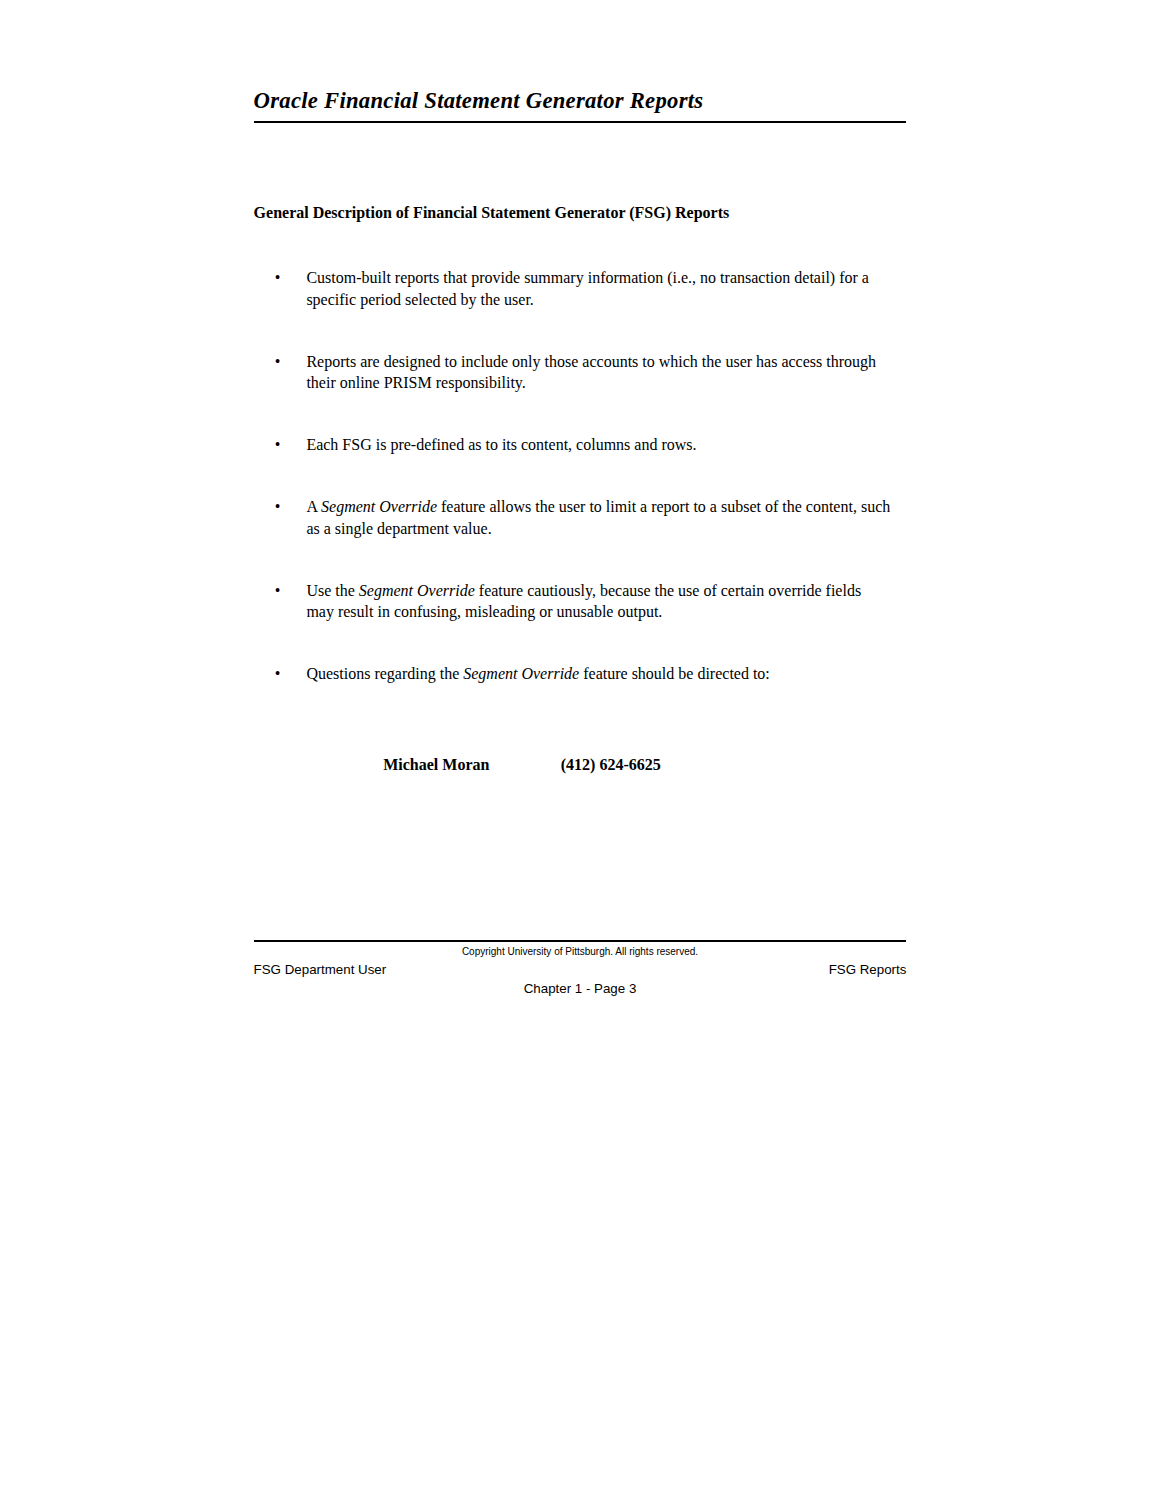Oracle Financial Statement Generator Reports
General Description of Financial Statement Generator (FSG) Reports
Custom-built reports that provide summary information (i.e., no transaction detail) for a specific period selected by the user.
Reports are designed to include only those accounts to which the user has access through their online PRISM responsibility.
Each FSG is pre-defined as to its content, columns and rows.
A Segment Override feature allows the user to limit a report to a subset of the content, such as a single department value.
Use the Segment Override feature cautiously, because the use of certain override fields may result in confusing, misleading or unusable output.
Questions regarding the Segment Override feature should be directed to:
Michael Moran(412) 624-6625
Copyright University of Pittsburgh. All rights reserved.
FSG Department User FSG Reports
Chapter 1 - Page 3